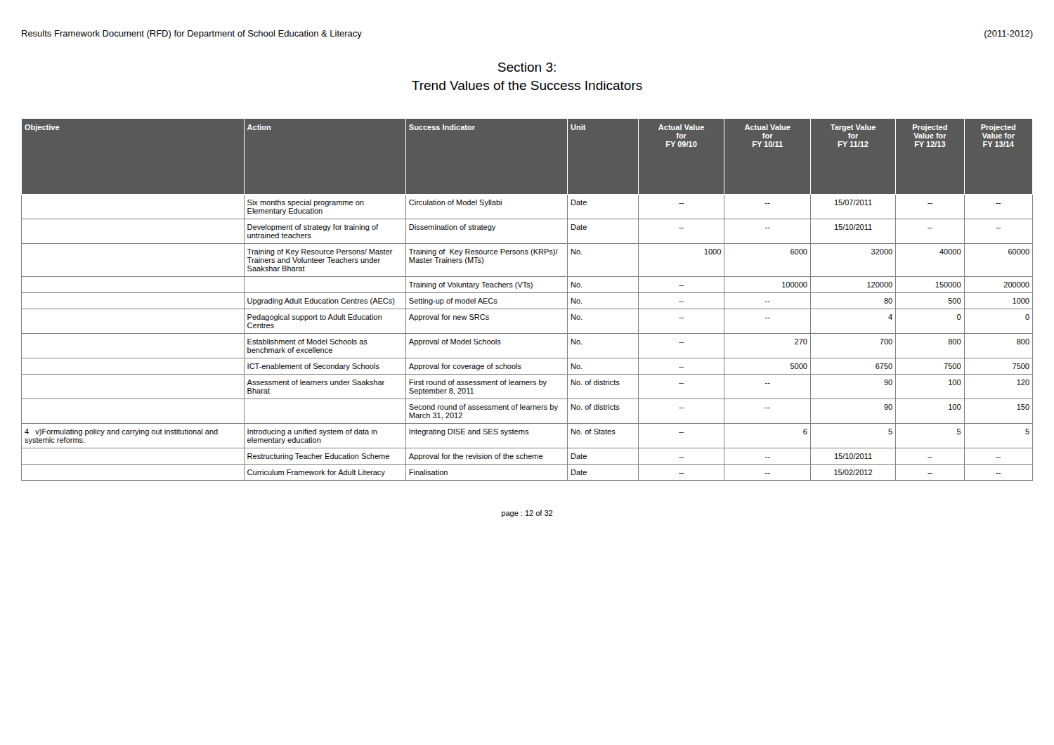Results Framework Document (RFD) for Department of School Education & Literacy
(2011-2012)
Section 3:
Trend Values of the Success Indicators
| Objective | Action | Success Indicator | Unit | Actual Value for FY 09/10 | Actual Value for FY 10/11 | Target Value for FY 11/12 | Projected Value for FY 12/13 | Projected Value for FY 13/14 |
| --- | --- | --- | --- | --- | --- | --- | --- | --- |
| | Six months special programme on Elementary Education | Circulation of Model Syllabi | Date | -- | -- | 15/07/2011 | -- | -- |
| | Development of strategy for training of untrained teachers | Dissemination of strategy | Date | -- | -- | 15/10/2011 | -- | -- |
| | Training of Key Resource Persons/ Master Trainers and Volunteer Teachers under Saakshar Bharat | Training of Key Resource Persons (KRPs)/ Master Trainers (MTs) | No. | 1000 | 6000 | 32000 | 40000 | 60000 |
| | | Training of Voluntary Teachers (VTs) | No. | -- | 100000 | 120000 | 150000 | 200000 |
| | Upgrading Adult Education Centres (AECs) | Setting-up of model AECs | No. | -- | -- | 80 | 500 | 1000 |
| | Pedagogical support to Adult Education Centres | Approval for new SRCs | No. | -- | -- | 4 | 0 | 0 |
| | Establishment of Model Schools as benchmark of excellence | Approval of Model Schools | No. | -- | 270 | 700 | 800 | 800 |
| | ICT-enablement of Secondary Schools | Approval for coverage of schools | No. | -- | 5000 | 6750 | 7500 | 7500 |
| | Assessment of learners under Saakshar Bharat | First round of assessment of learners by September 8, 2011 | No. of districts | -- | -- | 90 | 100 | 120 |
| | | Second round of assessment of learners by March 31, 2012 | No. of districts | -- | -- | 90 | 100 | 150 |
| 4 v)Formulating policy and carrying out institutional and systemic reforms. | Introducing a unified system of data in elementary education | Integrating DISE and SES systems | No. of States | -- | 6 | 5 | 5 | 5 |
| | Restructuring Teacher Education Scheme | Approval for the revision of the scheme | Date | -- | -- | 15/10/2011 | -- | -- |
| | Curriculum Framework for Adult Literacy | Finalisation | Date | -- | -- | 15/02/2012 | -- | -- |
page : 12 of 32